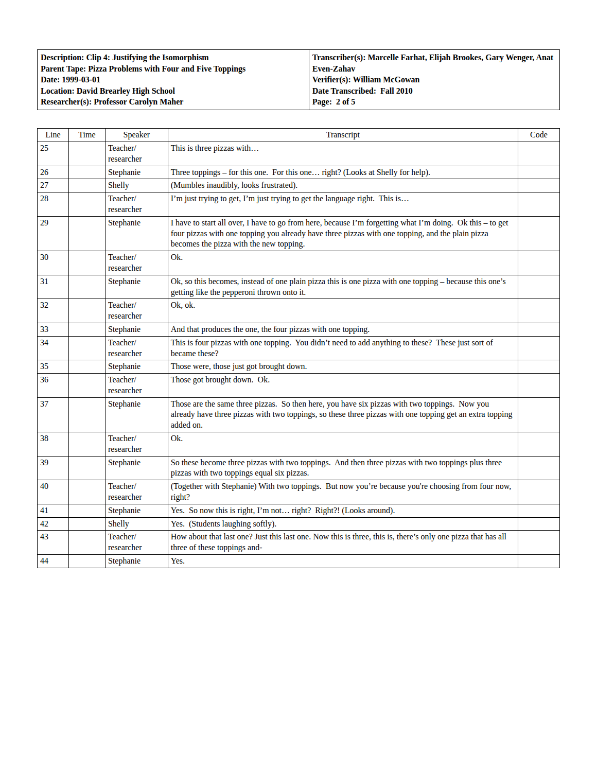| Description: Clip 4: Justifying the Isomorphism Parent Tape: Pizza Problems with Four and Five Toppings Date: 1999-03-01 Location: David Brearley High School Researcher(s): Professor Carolyn Maher | Transcriber(s): Marcelle Farhat, Elijah Brookes, Gary Wenger, Anat Even-Zahav Verifier(s): William McGowan Date Transcribed: Fall 2010 Page: 2 of 5 |
| Line | Time | Speaker | Transcript | Code |
| --- | --- | --- | --- | --- |
| 25 | | Teacher/ researcher | This is three pizzas with… | |
| 26 | | Stephanie | Three toppings – for this one. For this one… right? (Looks at Shelly for help). | |
| 27 | | Shelly | (Mumbles inaudibly, looks frustrated). | |
| 28 | | Teacher/ researcher | I’m just trying to get, I’m just trying to get the language right. This is… | |
| 29 | | Stephanie | I have to start all over, I have to go from here, because I’m forgetting what I’m doing. Ok this – to get four pizzas with one topping you already have three pizzas with one topping, and the plain pizza becomes the pizza with the new topping. | |
| 30 | | Teacher/ researcher | Ok. | |
| 31 | | Stephanie | Ok, so this becomes, instead of one plain pizza this is one pizza with one topping – because this one’s getting like the pepperoni thrown onto it. | |
| 32 | | Teacher/ researcher | Ok, ok. | |
| 33 | | Stephanie | And that produces the one, the four pizzas with one topping. | |
| 34 | | Teacher/ researcher | This is four pizzas with one topping. You didn’t need to add anything to these? These just sort of became these? | |
| 35 | | Stephanie | Those were, those just got brought down. | |
| 36 | | Teacher/ researcher | Those got brought down. Ok. | |
| 37 | | Stephanie | Those are the same three pizzas. So then here, you have six pizzas with two toppings. Now you already have three pizzas with two toppings, so these three pizzas with one topping get an extra topping added on. | |
| 38 | | Teacher/ researcher | Ok. | |
| 39 | | Stephanie | So these become three pizzas with two toppings. And then three pizzas with two toppings plus three pizzas with two toppings equal six pizzas. | |
| 40 | | Teacher/ researcher | (Together with Stephanie) With two toppings. But now you’re because you're choosing from four now, right? | |
| 41 | | Stephanie | Yes. So now this is right, I’m not… right? Right?! (Looks around). | |
| 42 | | Shelly | Yes. (Students laughing softly). | |
| 43 | | Teacher/ researcher | How about that last one? Just this last one. Now this is three, this is, there’s only one pizza that has all three of these toppings and- | |
| 44 | | Stephanie | Yes. | |